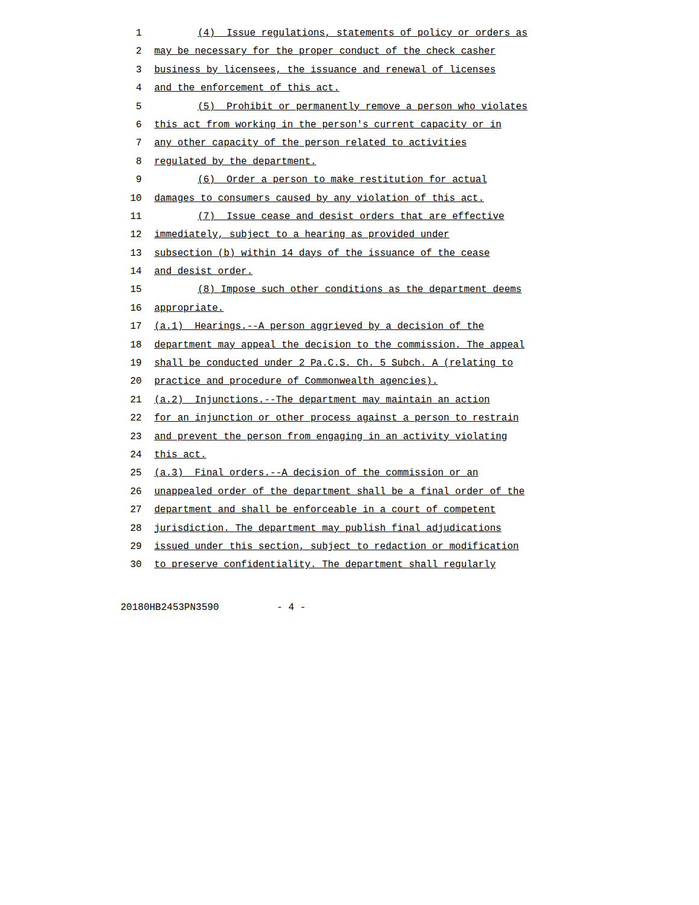(4) Issue regulations, statements of policy or orders as
may be necessary for the proper conduct of the check casher
business by licensees, the issuance and renewal of licenses
and the enforcement of this act.
(5) Prohibit or permanently remove a person who violates
this act from working in the person's current capacity or in
any other capacity of the person related to activities
regulated by the department.
(6) Order a person to make restitution for actual
damages to consumers caused by any violation of this act.
(7) Issue cease and desist orders that are effective
immediately, subject to a hearing as provided under
subsection (b) within 14 days of the issuance of the cease
and desist order.
(8) Impose such other conditions as the department deems
appropriate.
(a.1) Hearings.--A person aggrieved by a decision of the
department may appeal the decision to the commission. The appeal
shall be conducted under 2 Pa.C.S. Ch. 5 Subch. A (relating to
practice and procedure of Commonwealth agencies).
(a.2) Injunctions.--The department may maintain an action
for an injunction or other process against a person to restrain
and prevent the person from engaging in an activity violating
this act.
(a.3) Final orders.--A decision of the commission or an
unappealed order of the department shall be a final order of the
department and shall be enforceable in a court of competent
jurisdiction. The department may publish final adjudications
issued under this section, subject to redaction or modification
to preserve confidentiality. The department shall regularly
20180HB2453PN3590 - 4 -